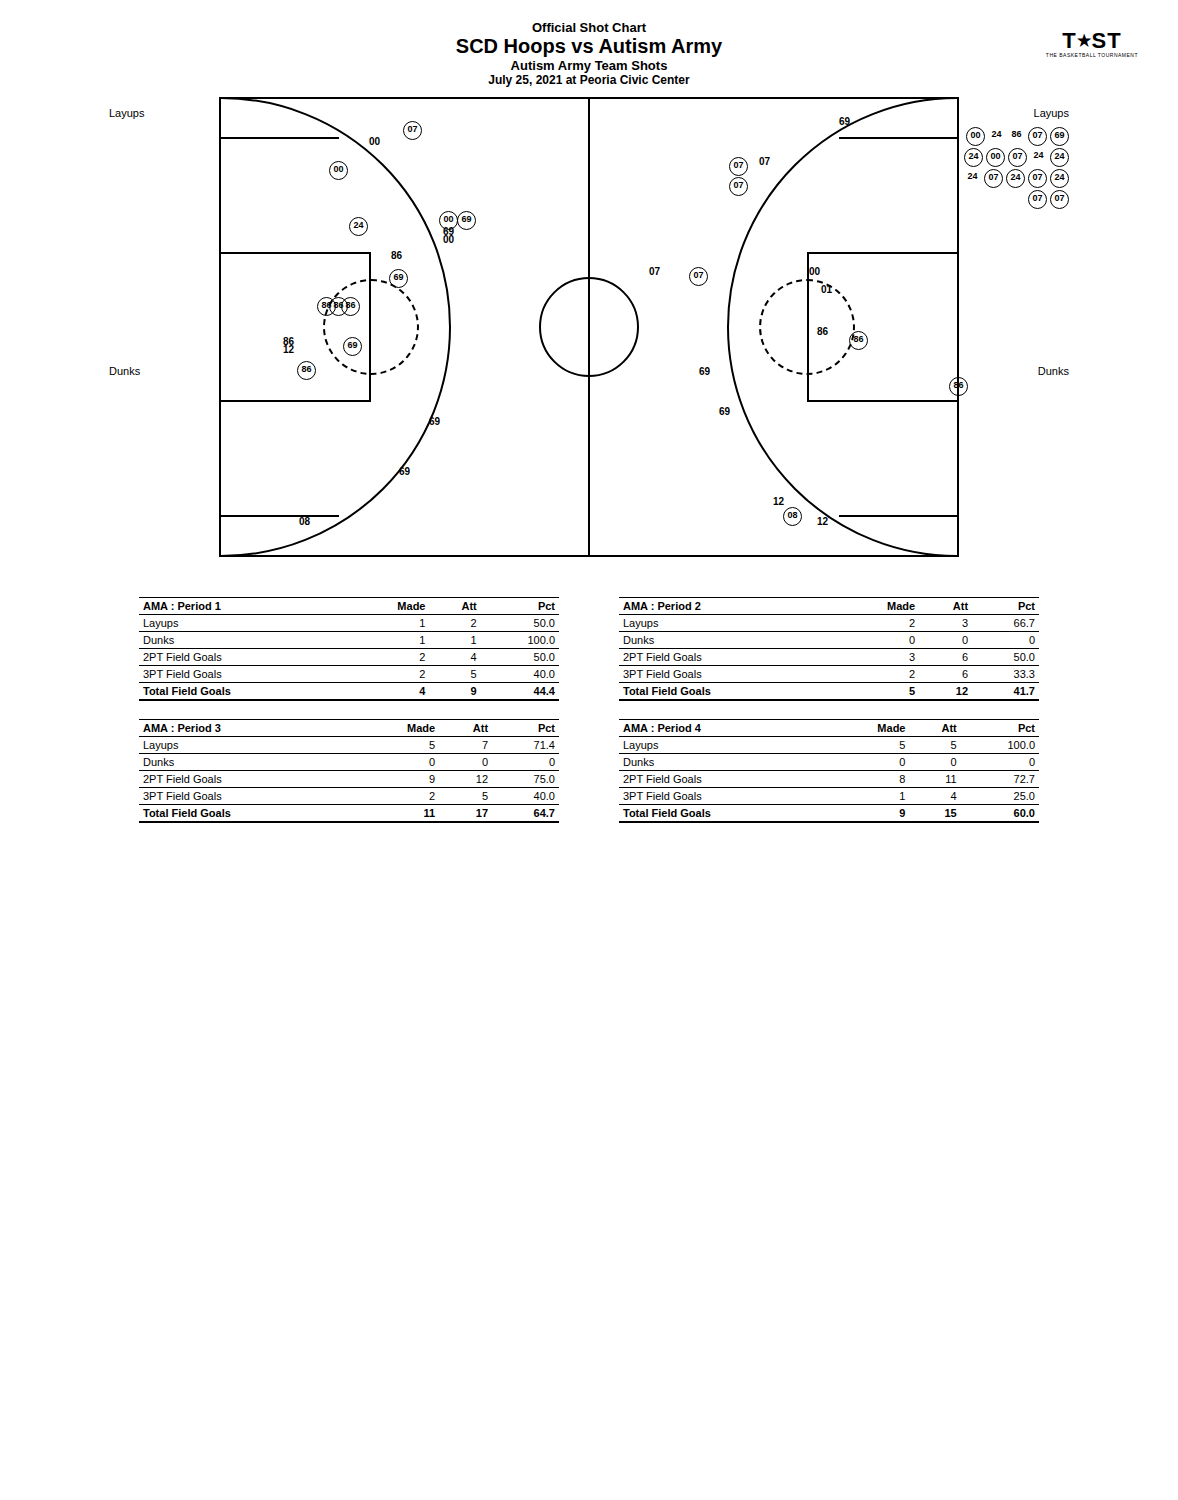Official Shot Chart
SCD Hoops vs Autism Army
Autism Army Team Shots
July 25, 2021 at Peoria Civic Center
T★STTHE BASKETBALL TOURNAMENT
Layups
Dunks
Layups
Dunks
00
07
00
24
00
69
69
00
86
69
86
86
86
86
12
69
86
69
69
08
69
07
07
07
07
07
00
01
86
86
69
69
86
12
08
12
00
24
86
07
69
24
00
07
24
24
24
07
24
07
24
07
07
| AMA : Period 1 | Made | Att | Pct |
| --- | --- | --- | --- |
| Layups | 1 | 2 | 50.0 |
| Dunks | 1 | 1 | 100.0 |
| 2PT Field Goals | 2 | 4 | 50.0 |
| 3PT Field Goals | 2 | 5 | 40.0 |
| Total Field Goals | 4 | 9 | 44.4 |
| AMA : Period 2 | Made | Att | Pct |
| --- | --- | --- | --- |
| Layups | 2 | 3 | 66.7 |
| Dunks | 0 | 0 | 0 |
| 2PT Field Goals | 3 | 6 | 50.0 |
| 3PT Field Goals | 2 | 6 | 33.3 |
| Total Field Goals | 5 | 12 | 41.7 |
| AMA : Period 3 | Made | Att | Pct |
| --- | --- | --- | --- |
| Layups | 5 | 7 | 71.4 |
| Dunks | 0 | 0 | 0 |
| 2PT Field Goals | 9 | 12 | 75.0 |
| 3PT Field Goals | 2 | 5 | 40.0 |
| Total Field Goals | 11 | 17 | 64.7 |
| AMA : Period 4 | Made | Att | Pct |
| --- | --- | --- | --- |
| Layups | 5 | 5 | 100.0 |
| Dunks | 0 | 0 | 0 |
| 2PT Field Goals | 8 | 11 | 72.7 |
| 3PT Field Goals | 1 | 4 | 25.0 |
| Total Field Goals | 9 | 15 | 60.0 |